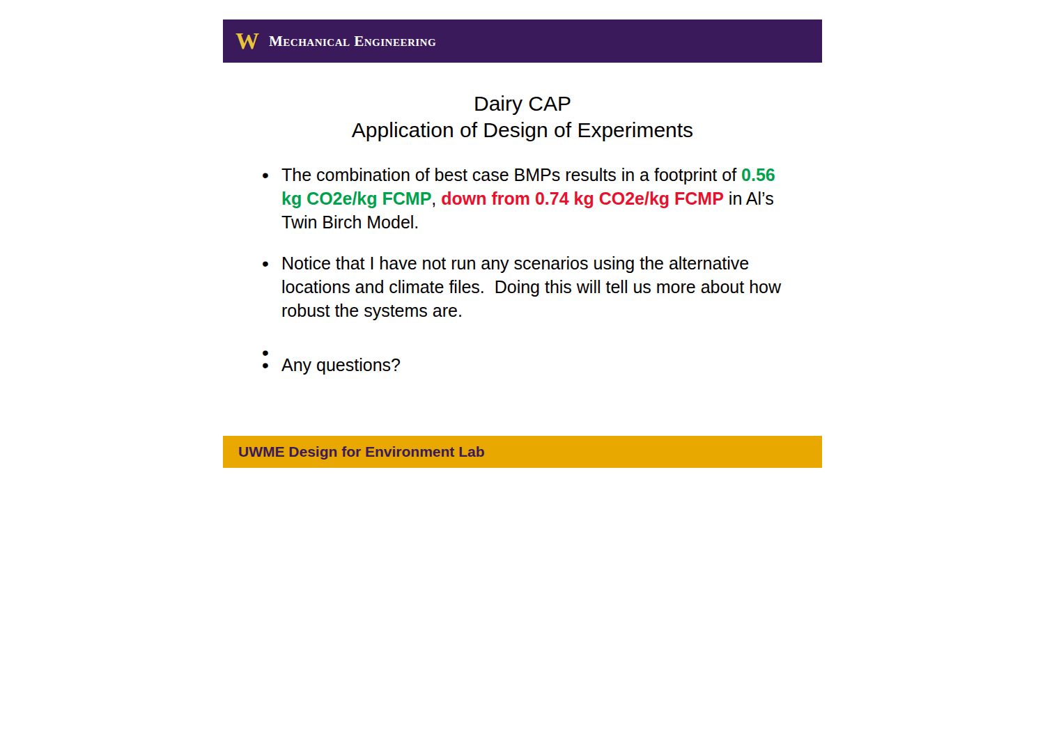W Mechanical Engineering
Dairy CAP
Application of Design of Experiments
The combination of best case BMPs results in a footprint of 0.56 kg CO2e/kg FCMP, down from 0.74 kg CO2e/kg FCMP in Al’s Twin Birch Model.
Notice that I have not run any scenarios using the alternative locations and climate files. Doing this will tell us more about how robust the systems are.
Any questions?
UWME Design for Environment Lab